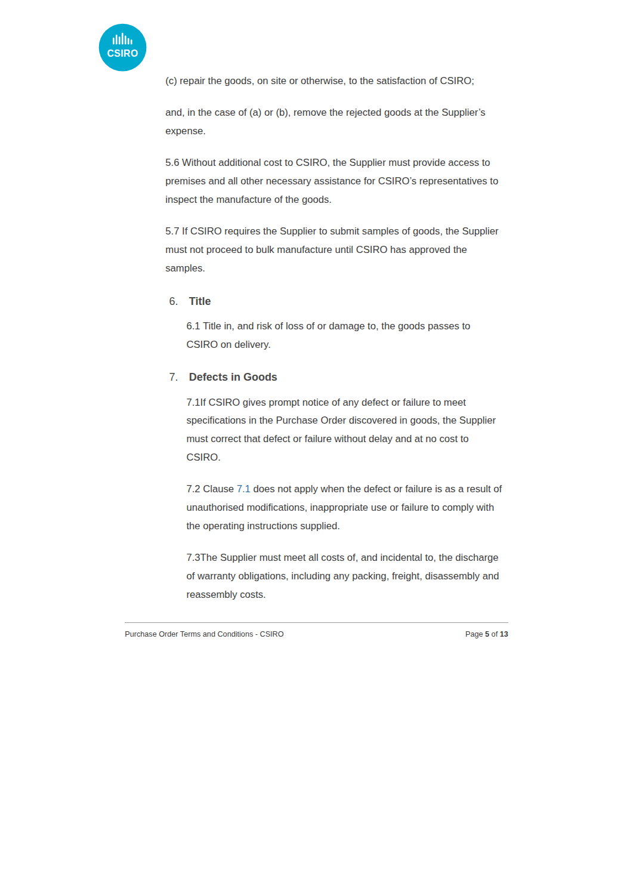CSIRO
(c) repair the goods, on site or otherwise, to the satisfaction of CSIRO;
and, in the case of (a) or (b), remove the rejected goods at the Supplier’s expense.
5.6 Without additional cost to CSIRO, the Supplier must provide access to premises and all other necessary assistance for CSIRO’s representatives to inspect the manufacture of the goods.
5.7 If CSIRO requires the Supplier to submit samples of goods, the Supplier must not proceed to bulk manufacture until CSIRO has approved the samples.
Title
6.1 Title in, and risk of loss of or damage to, the goods passes to CSIRO on delivery.
Defects in Goods
7.1If CSIRO gives prompt notice of any defect or failure to meet specifications in the Purchase Order discovered in goods, the Supplier must correct that defect or failure without delay and at no cost to CSIRO.
7.2 Clause 7.1 does not apply when the defect or failure is as a result of unauthorised modifications, inappropriate use or failure to comply with the operating instructions supplied.
7.3The Supplier must meet all costs of, and incidental to, the discharge of warranty obligations, including any packing, freight, disassembly and reassembly costs.
Purchase Order Terms and Conditions - CSIRO
Page 5 of 13